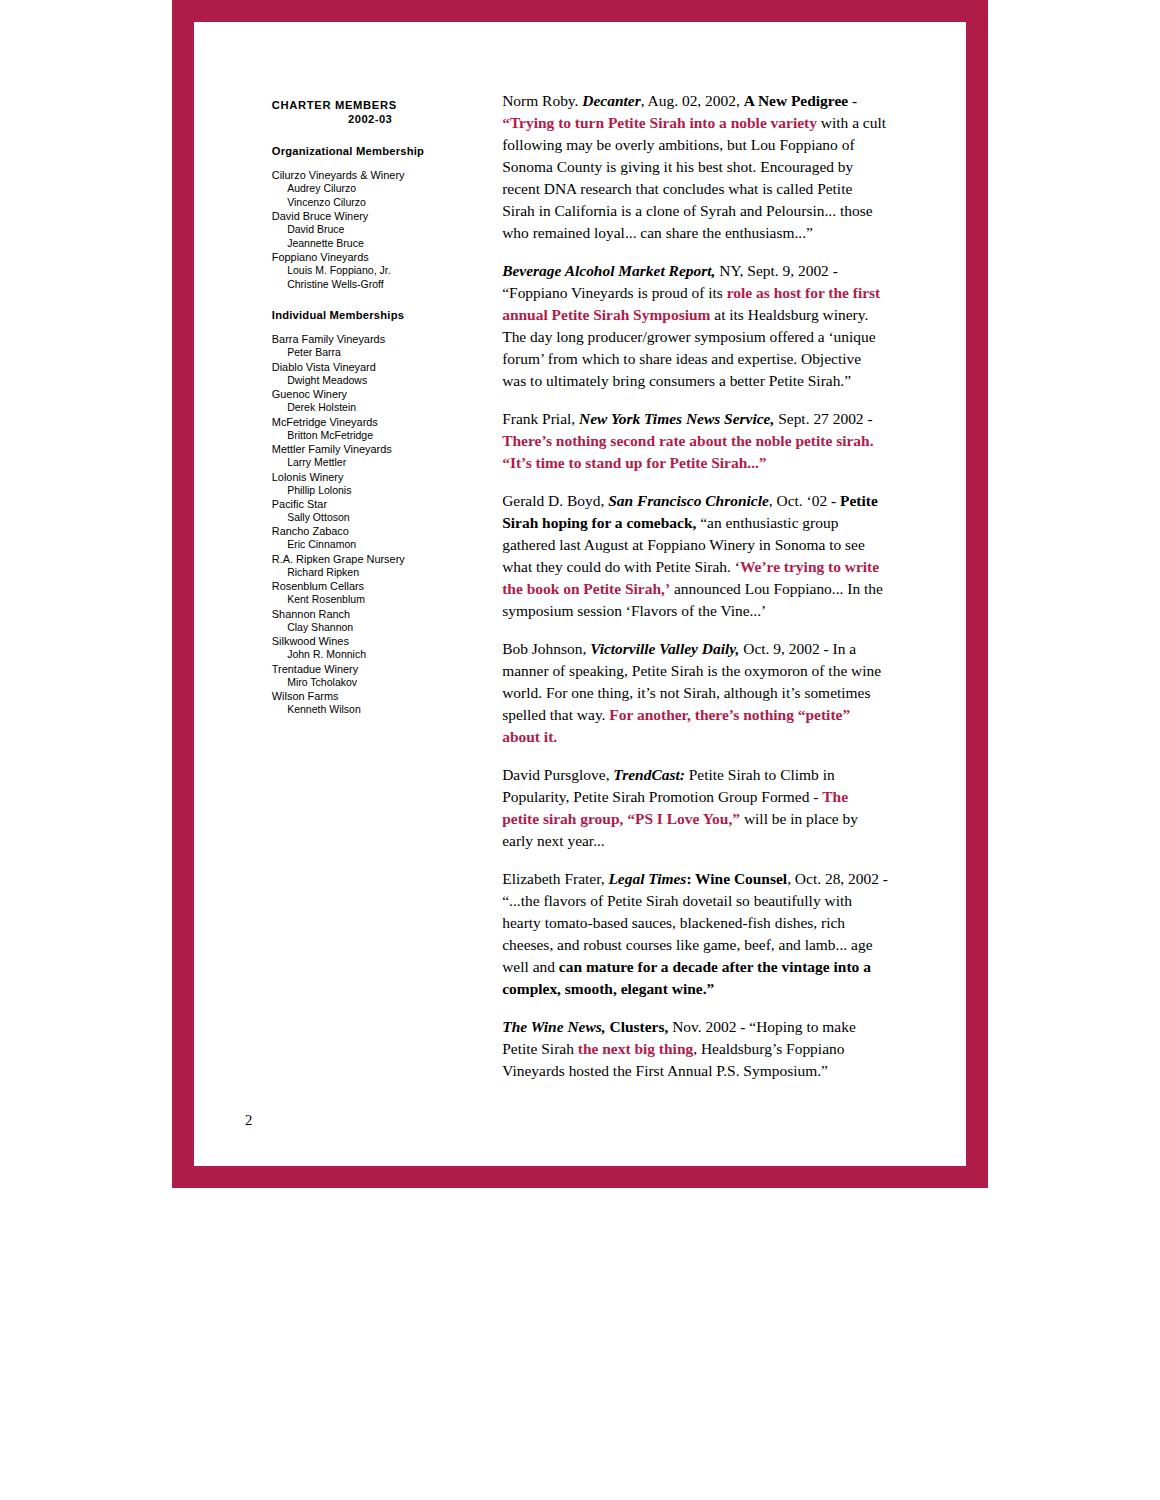CHARTER MEMBERS2002-03
Organizational Membership
Cilurzo Vineyards & Winery
Audrey Cilurzo
Vincenzo Cilurzo
David Bruce Winery
David Bruce
Jeannette Bruce
Foppiano Vineyards
Louis M. Foppiano, Jr.
Christine Wells-Groff
Individual Memberships
Barra Family Vineyards
Peter Barra
Diablo Vista Vineyard
Dwight Meadows
Guenoc Winery
Derek Holstein
McFetridge Vineyards
Britton McFetridge
Mettler Family Vineyards
Larry Mettler
Lolonis Winery
Phillip Lolonis
Pacific Star
Sally Ottoson
Rancho Zabaco
Eric Cinnamon
R.A. Ripken Grape Nursery
Richard Ripken
Rosenblum Cellars
Kent Rosenblum
Shannon Ranch
Clay Shannon
Silkwood Wines
John R. Monnich
Trentadue Winery
Miro Tcholakov
Wilson Farms
Kenneth Wilson
Norm Roby. Decanter, Aug. 02, 2002, A New Pedigree - “Trying to turn Petite Sirah into a noble variety with a cult following may be overly ambitions, but Lou Foppiano of Sonoma County is giving it his best shot. Encouraged by recent DNA research that concludes what is called Petite Sirah in California is a clone of Syrah and Peloursin... those who remained loyal... can share the enthusiasm...”
Beverage Alcohol Market Report, NY, Sept. 9, 2002 - “Foppiano Vineyards is proud of its role as host for the first annual Petite Sirah Symposium at its Healdsburg winery. The day long producer/grower symposium offered a ‘unique forum’ from which to share ideas and expertise. Objective was to ultimately bring consumers a better Petite Sirah.”
Frank Prial, New York Times News Service, Sept. 27 2002 - There’s nothing second rate about the noble petite sirah. “It’s time to stand up for Petite Sirah...”
Gerald D. Boyd, San Francisco Chronicle, Oct. ‘02 - Petite Sirah hoping for a comeback, “an enthusiastic group gathered last August at Foppiano Winery in Sonoma to see what they could do with Petite Sirah. ‘We’re trying to write the book on Petite Sirah,’ announced Lou Foppiano... In the symposium session ‘Flavors of the Vine...’
Bob Johnson, Victorville Valley Daily, Oct. 9, 2002 - In a manner of speaking, Petite Sirah is the oxymoron of the wine world. For one thing, it’s not Sirah, although it’s sometimes spelled that way. For another, there’s nothing “petite” about it.
David Pursglove, TrendCast: Petite Sirah to Climb in Popularity, Petite Sirah Promotion Group Formed - The petite sirah group, “PS I Love You,” will be in place by early next year...
Elizabeth Frater, Legal Times: Wine Counsel, Oct. 28, 2002 - “...the flavors of Petite Sirah dovetail so beautifully with hearty tomato-based sauces, blackened-fish dishes, rich cheeses, and robust courses like game, beef, and lamb... age well and can mature for a decade after the vintage into a complex, smooth, elegant wine.”
The Wine News, Clusters, Nov. 2002 - “Hoping to make Petite Sirah the next big thing, Healdsburg’s Foppiano Vineyards hosted the First Annual P.S. Symposium.”
2